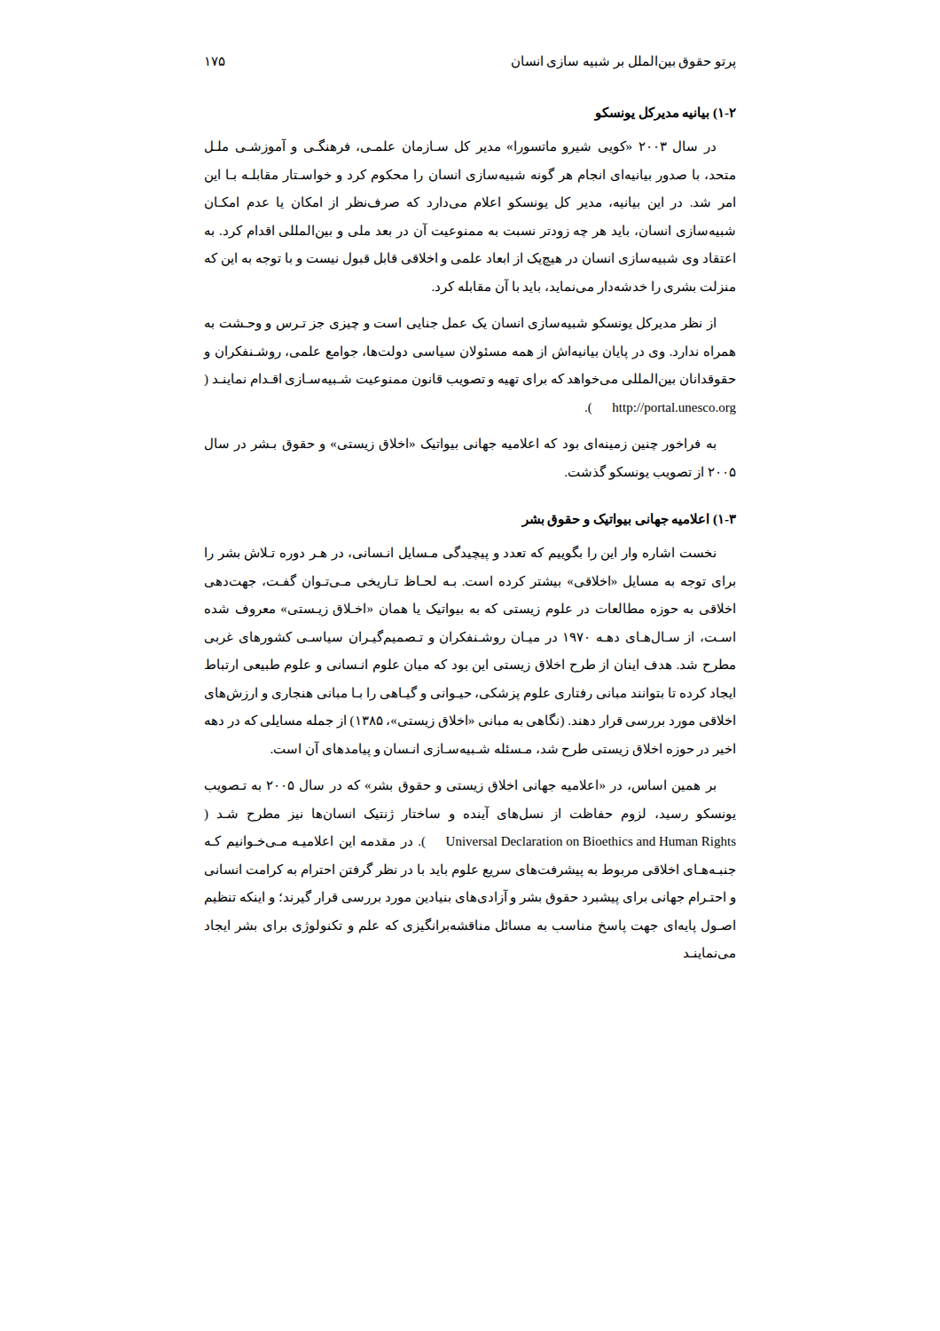پرتو حقوق بین‌الملل بر شبیه سازی انسان ۱۷۵
۱-۲) بیانیه مدیرکل یونسکو
در سال ۲۰۰۳ «کویی شیرو ماتسورا» مدیر کل سـازمان علمـی، فرهنگـی و آموزشـی ملـل متحد، با صدور بیانیه‌ای انجام هر گونه شبیه‌سازی انسان را محکوم کرد و خواسـتار مقابلـه بـا این امر شد. در این بیانیه، مدیر کل یونسکو اعلام می‌دارد که صرف‌نظر از امکان یا عدم امکـان شبیه‌سازی انسان، باید هر چه زودتر نسبت به ممنوعیت آن در بعد ملی و بین‌المللی اقدام کرد. به اعتقاد وی شبیه‌سازی انسان در هیچ‌یک از ابعاد علمی و اخلاقی قابل قبول نیست و با توجه به این که منزلت بشری را خدشه‌دار می‌نماید، باید با آن مقابله کرد.
از نظر مدیرکل یونسکو شبیه‌سازی انسان یک عمل جنایی است و چیزی جز تـرس و وحـشت به همراه ندارد. وی در پایان بیانیه‌اش از همه مسئولان سیاسی دولت‌ها، جوامع علمی، روشـنفکران و حقوقدانان بین‌المللی می‌خواهد که برای تهیه و تصویب قانون ممنوعیت شـبیه‌سـازی اقـدام نماینـد (http://portal.unesco.org).
به فراخور چنین زمینه‌ای بود که اعلامیه جهانی بیواتیک «اخلاق زیستی» و حقوق بـشر در سال ۲۰۰۵ از تصویب یونسکو گذشت.
۱-۳) اعلامیه جهانی بیواتیک و حقوق بشر
نخست اشاره وار این را بگوییم که تعدد و پیچیدگی مـسایل انـسانی، در هـر دوره تـلاش بشر را برای توجه به مسایل «اخلاقی» بیشتر کرده است. بـه لحـاظ تـاریخی مـی‌تـوان گفـت، جهت‌دهی اخلاقی به حوزه مطالعات در علوم زیستی که به بیواتیک یا همان «اخـلاق زیـستی» معروف شده اسـت، از سـال‌هـای دهـه ۱۹۷۰ در میـان روشـنفکران و تـصمیم‌گیـران سیاسـی کشورهای غربی مطرح شد. هدف اینان از طرح اخلاق زیستی این بود که میان علوم انـسانی و علوم طبیعی ارتباط ایجاد کرده تا بتوانند مبانی رفتاری علوم پزشکی، حیـوانی و گیـاهی را بـا مبانی هنجاری و ارزش‌های اخلاقی مورد بررسی قرار دهند. (نگاهی به مبانی «اخلاق زیستی»، ۱۳۸۵) از جمله مسایلی که در دهه اخیر در حوزه اخلاق زیستی طرح شد، مـسئله شـبیه‌سـازی انـسان و پیامدهای آن است.
بر همین اساس، در «اعلامیه جهانی اخلاق زیستی و حقوق بشر» که در سال ۲۰۰۵ به تـصویب یونسکو رسید، لزوم حفاظت از نسل‌های آینده و ساختار ژنتیک انسان‌ها نیز مطرح شـد ( Universal Declaration on Bioethics and Human Rights). در مقدمه این اعلامیـه مـی‌خـوانیم کـه جنبـه‌هـای اخلاقی مربوط به پیشرفت‌های سریع علوم باید با در نظر گرفتن احترام به کرامت انسانی و احتـرام جهانی برای پیشبرد حقوق بشر و آزادی‌های بنیادین مورد بررسی قرار گیرند؛ و اینکه تنظیم اصـول پایه‌ای جهت پاسخ مناسب به مسائل مناقشه‌برانگیزی که علم و تکنولوژی برای بشر ایجاد می‌نماینـد